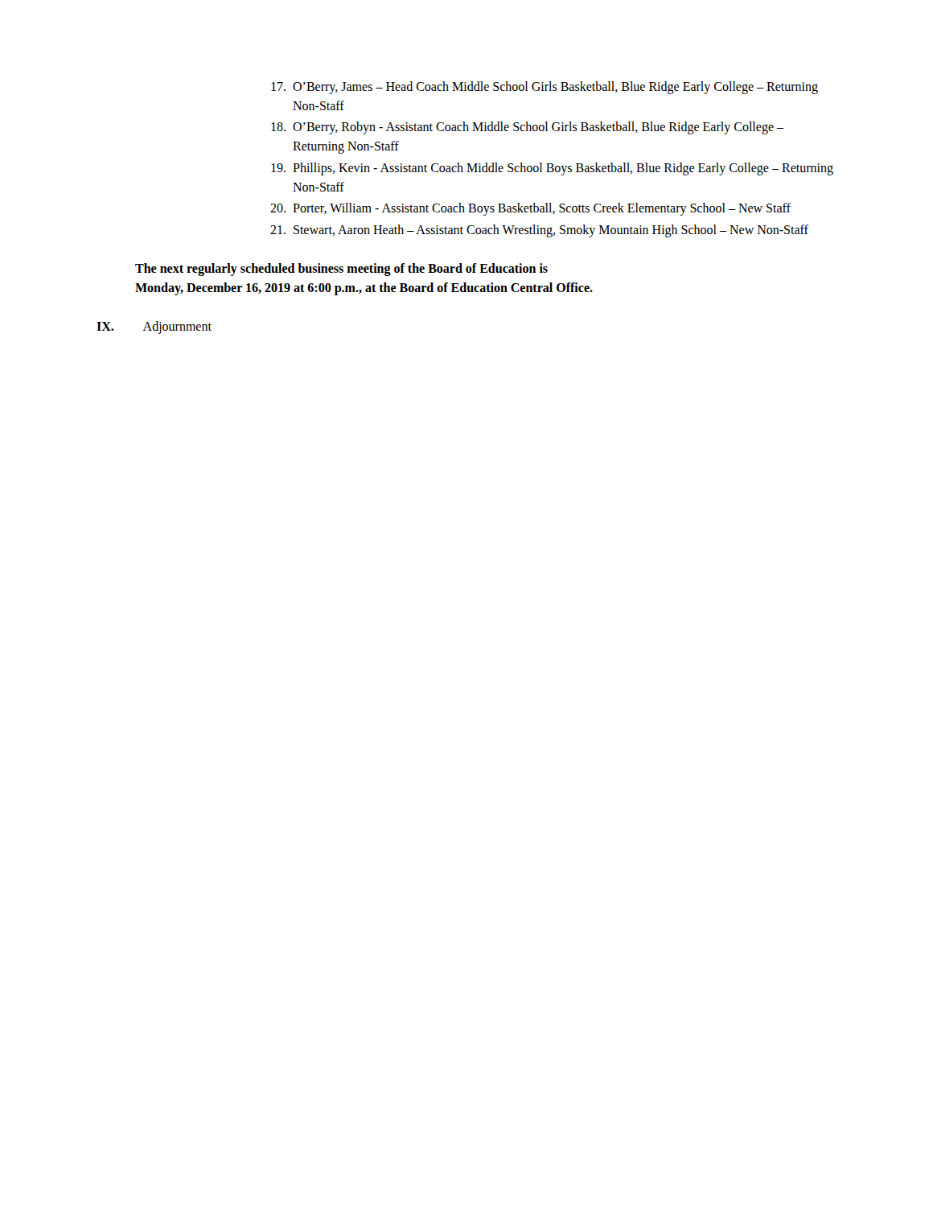O’Berry, James – Head Coach Middle School Girls Basketball, Blue Ridge Early College – Returning Non-Staff
O’Berry, Robyn - Assistant Coach Middle School Girls Basketball, Blue Ridge Early College – Returning Non-Staff
Phillips, Kevin - Assistant Coach Middle School Boys Basketball, Blue Ridge Early College – Returning Non-Staff
Porter, William - Assistant Coach Boys Basketball, Scotts Creek Elementary School – New Staff
Stewart, Aaron Heath – Assistant Coach Wrestling, Smoky Mountain High School – New Non-Staff
The next regularly scheduled business meeting of the Board of Education is Monday, December 16, 2019 at 6:00 p.m., at the Board of Education Central Office.
IX.
Adjournment